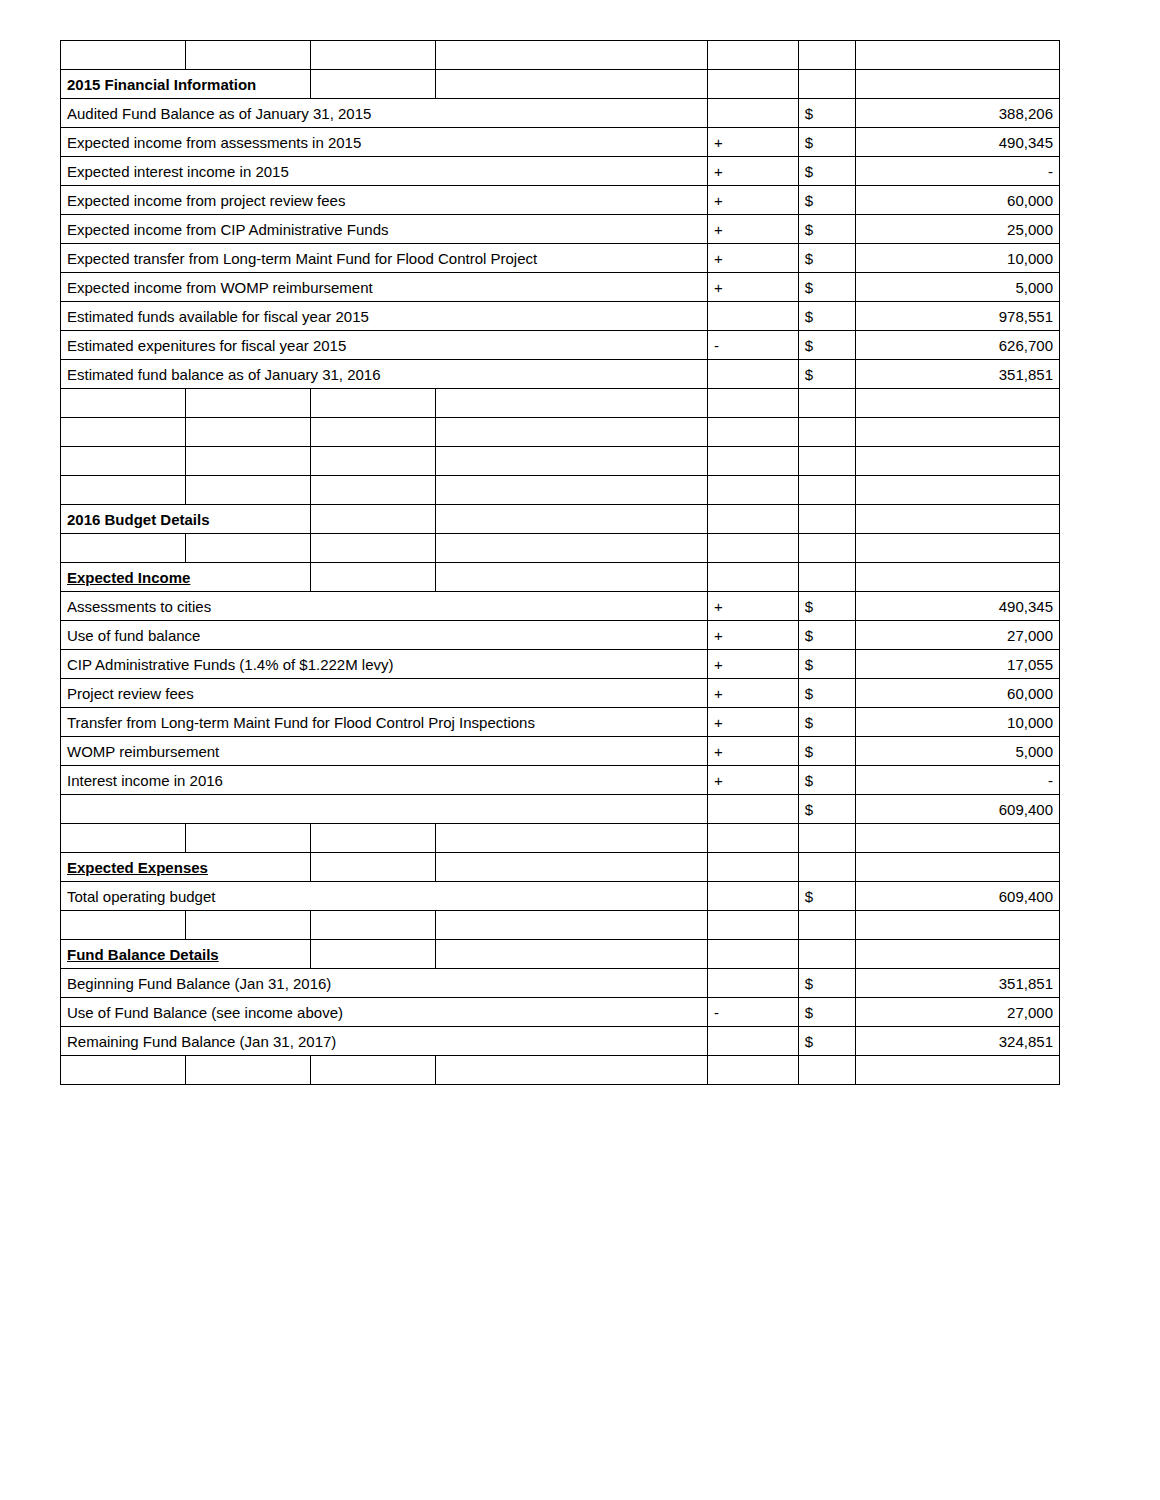| 2015 Financial Information | | | | | |
| Audited Fund Balance as of January 31, 2015 | | $ | 388,206 |
| Expected income from assessments in 2015 | + | $ | 490,345 |
| Expected interest income in 2015 | + | $ | - |
| Expected income from project review fees | + | $ | 60,000 |
| Expected income from CIP Administrative Funds | + | $ | 25,000 |
| Expected transfer from Long-term Maint Fund for Flood Control Project | + | $ | 10,000 |
| Expected income from WOMP reimbursement | + | $ | 5,000 |
| Estimated funds available for fiscal year 2015 | | $ | 978,551 |
| Estimated expenitures for fiscal year 2015 | - | $ | 626,700 |
| Estimated fund balance as of January 31, 2016 | | $ | 351,851 |
| 2016 Budget Details | | | | | |
| Expected Income | | | | | |
| Assessments to cities | + | $ | 490,345 |
| Use of fund balance | + | $ | 27,000 |
| CIP Administrative Funds (1.4% of $1.222M levy) | + | $ | 17,055 |
| Project review fees | + | $ | 60,000 |
| Transfer from Long-term Maint Fund for Flood Control Proj Inspections | + | $ | 10,000 |
| WOMP reimbursement | + | $ | 5,000 |
| Interest income in 2016 | + | $ | - |
| | | $ | 609,400 |
| Expected Expenses | | | | | |
| Total operating budget | | $ | 609,400 |
| Fund Balance Details | | | | | |
| Beginning Fund Balance (Jan 31, 2016) | | $ | 351,851 |
| Use of Fund Balance (see income above) | - | $ | 27,000 |
| Remaining Fund Balance (Jan 31, 2017) | | $ | 324,851 |